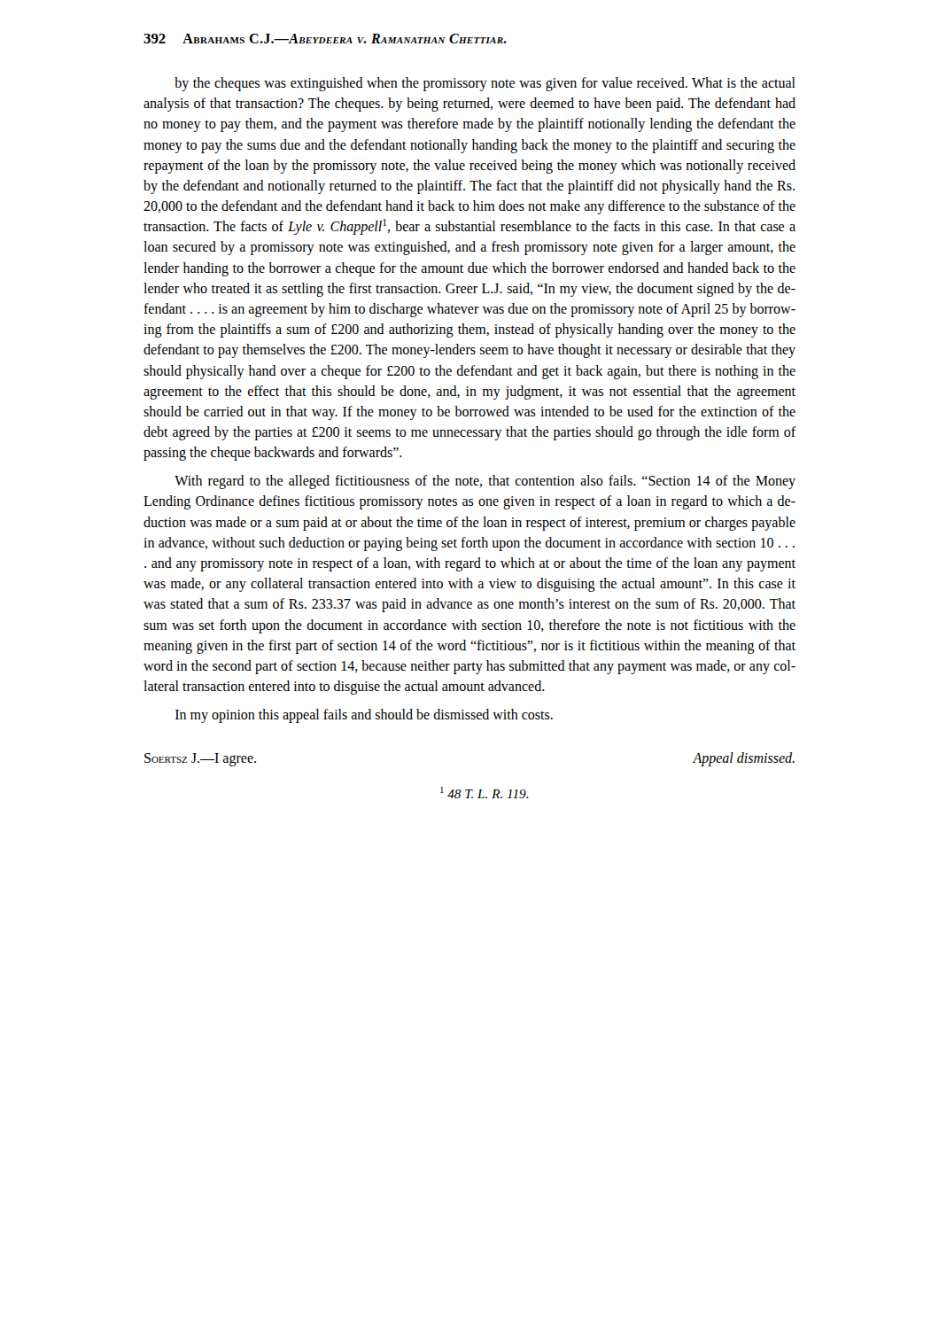392 Abrahams C.J.—Abeydeera v. Ramanathan Chettiar.
by the cheques was extinguished when the promissory note was given for value received. What is the actual analysis of that transaction? The cheques. by being returned, were deemed to have been paid. The defendant had no money to pay them, and the payment was therefore made by the plaintiff notionally lending the defendant the money to pay the sums due and the defendant notionally handing back the money to the plaintiff and securing the repayment of the loan by the promissory note, the value received being the money which was notionally received by the defendant and notionally returned to the plaintiff. The fact that the plaintiff did not physically hand the Rs. 20,000 to the defendant and the defendant hand it back to him does not make any difference to the substance of the transaction. The facts of Lyle v. Chappell1, bear a substantial resemblance to the facts in this case. In that case a loan secured by a promissory note was extinguished, and a fresh promissory note given for a larger amount, the lender handing to the borrower a cheque for the amount due which the borrower endorsed and handed back to the lender who treated it as settling the first transaction. Greer L.J. said, “In my view, the document signed by the defendant . . . . is an agreement by him to discharge whatever was due on the promissory note of April 25 by borrowing from the plaintiffs a sum of £200 and authorizing them, instead of physically handing over the money to the defendant to pay themselves the £200. The money-lenders seem to have thought it necessary or desirable that they should physically hand over a cheque for £200 to the defendant and get it back again, but there is nothing in the agreement to the effect that this should be done, and, in my judgment, it was not essential that the agreement should be carried out in that way. If the money to be borrowed was intended to be used for the extinction of the debt agreed by the parties at £200 it seems to me unnecessary that the parties should go through the idle form of passing the cheque backwards and forwards”.
With regard to the alleged fictitiousness of the note, that contention also fails. “Section 14 of the Money Lending Ordinance defines fictitious promissory notes as one given in respect of a loan in regard to which a deduction was made or a sum paid at or about the time of the loan in respect of interest, premium or charges payable in advance, without such deduction or paying being set forth upon the document in accordance with section 10 . . . . and any promissory note in respect of a loan, with regard to which at or about the time of the loan any payment was made, or any collateral transaction entered into with a view to disguising the actual amount”. In this case it was stated that a sum of Rs. 233.37 was paid in advance as one month’s interest on the sum of Rs. 20,000. That sum was set forth upon the document in accordance with section 10, therefore the note is not fictitious with the meaning given in the first part of section 14 of the word “fictitious”, nor is it fictitious within the meaning of that word in the second part of section 14, because neither party has submitted that any payment was made, or any collateral transaction entered into to disguise the actual amount advanced.
In my opinion this appeal fails and should be dismissed with costs.
Soertsz J.—I agree. Appeal dismissed.
1 48 T. L. R. 119.